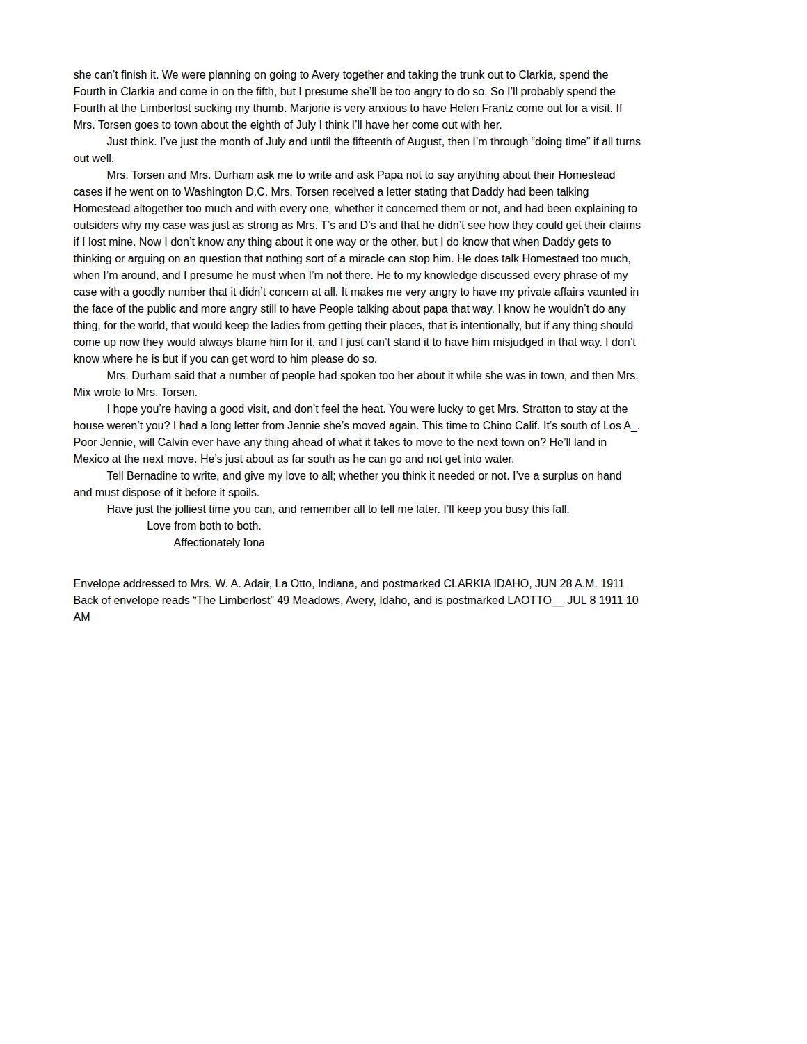she can’t finish it. We were planning on going to Avery together and taking the trunk out to Clarkia, spend the Fourth in Clarkia and come in on the fifth, but I presume she’ll be too angry to do so. So I’ll probably spend the Fourth at the Limberlost sucking my thumb. Marjorie is very anxious to have Helen Frantz come out for a visit. If Mrs. Torsen goes to town about the eighth of July I think I’ll have her come out with her.
Just think. I’ve just the month of July and until the fifteenth of August, then I’m through “doing time” if all turns out well.
Mrs. Torsen and Mrs. Durham ask me to write and ask Papa not to say anything about their Homestead cases if he went on to Washington D.C. Mrs. Torsen received a letter stating that Daddy had been talking Homestead altogether too much and with every one, whether it concerned them or not, and had been explaining to outsiders why my case was just as strong as Mrs. T’s and D’s and that he didn’t see how they could get their claims if I lost mine. Now I don’t know any thing about it one way or the other, but I do know that when Daddy gets to thinking or arguing on an question that nothing sort of a miracle can stop him. He does talk Homestaed too much, when I’m around, and I presume he must when I’m not there. He to my knowledge discussed every phrase of my case with a goodly number that it didn’t concern at all. It makes me very angry to have my private affairs vaunted in the face of the public and more angry still to have People talking about papa that way. I know he wouldn’t do any thing, for the world, that would keep the ladies from getting their places, that is intentionally, but if any thing should come up now they would always blame him for it, and I just can’t stand it to have him misjudged in that way. I don’t know where he is but if you can get word to him please do so.
Mrs. Durham said that a number of people had spoken too her about it while she was in town, and then Mrs. Mix wrote to Mrs. Torsen.
I hope you’re having a good visit, and don’t feel the heat. You were lucky to get Mrs. Stratton to stay at the house weren’t you? I had a long letter from Jennie she’s moved again. This time to Chino Calif. It’s south of Los A_. Poor Jennie, will Calvin ever have any thing ahead of what it takes to move to the next town on? He’ll land in Mexico at the next move. He’s just about as far south as he can go and not get into water.
Tell Bernadine to write, and give my love to all; whether you think it needed or not. I’ve a surplus on hand and must dispose of it before it spoils.
Have just the jolliest time you can, and remember all to tell me later. I’ll keep you busy this fall.
Love from both to both.
Affectionately Iona
Envelope addressed to Mrs. W. A. Adair, La Otto, Indiana, and postmarked CLARKIA IDAHO, JUN 28 A.M. 1911
Back of envelope reads “The Limberlost” 49 Meadows, Avery, Idaho, and is postmarked LAOTTO__ JUL 8 1911 10 AM